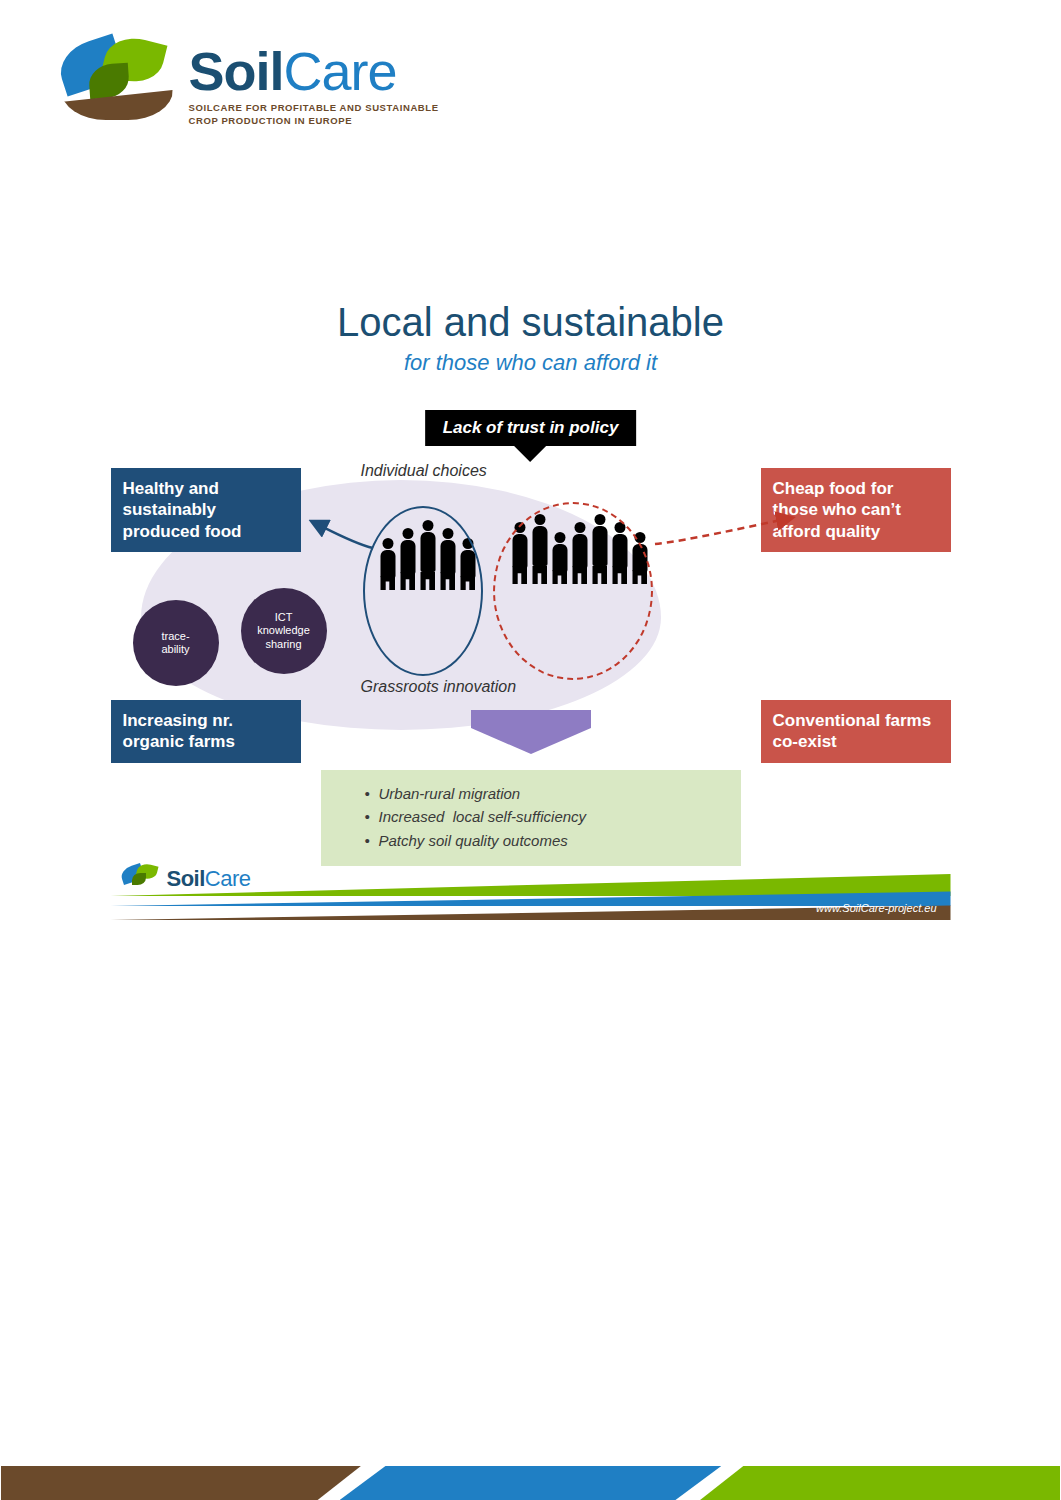Soil Care
Soilcare for profitable and sustainable
crop production in Europe
Local and sustainable
for those who can afford it
Lack of trust in policy
Healthy and sustainably produced food
Cheap food for those who can’t afford quality
Increasing nr. organic farms
Conventional farms co-exist
trace-
ability
ICT
knowledge
sharing
Individual choices
Grassroots innovation
Urban-rural migration
Increased local self-sufficiency
Patchy soil quality outcomes
Soil Care
www.SoilCare-project.eu